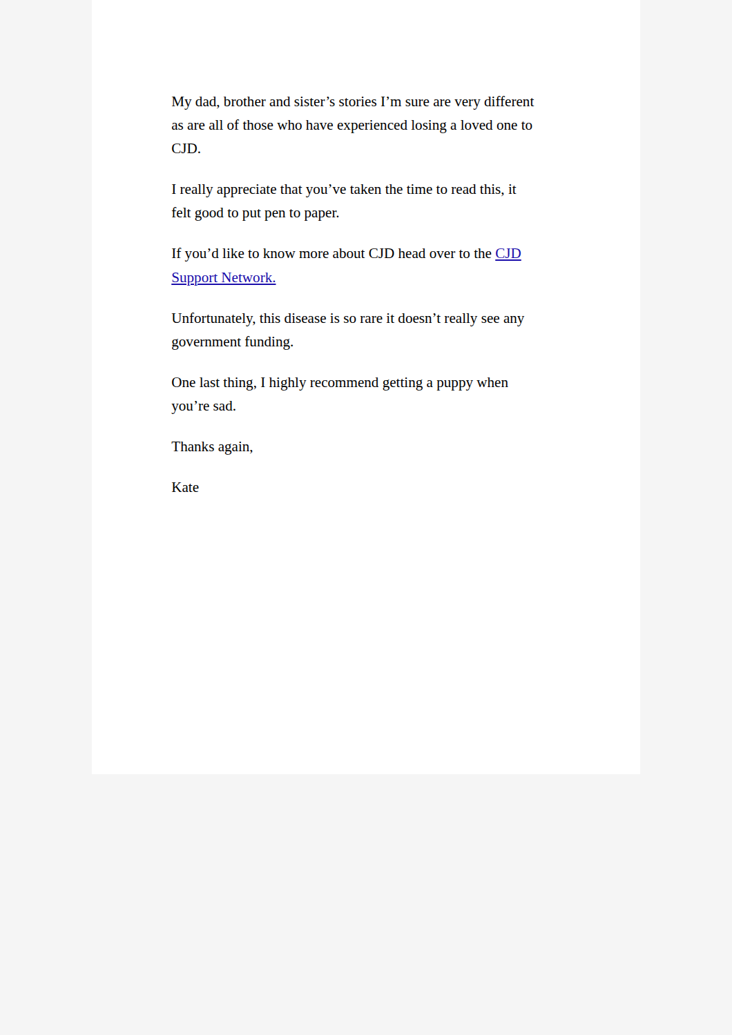My dad, brother and sister’s stories I’m sure are very different as are all of those who have experienced losing a loved one to CJD.
I really appreciate that you’ve taken the time to read this, it felt good to put pen to paper.
If you’d like to know more about CJD head over to the CJD Support Network.
Unfortunately, this disease is so rare it doesn’t really see any government funding.
One last thing, I highly recommend getting a puppy when you’re sad.
Thanks again,
Kate